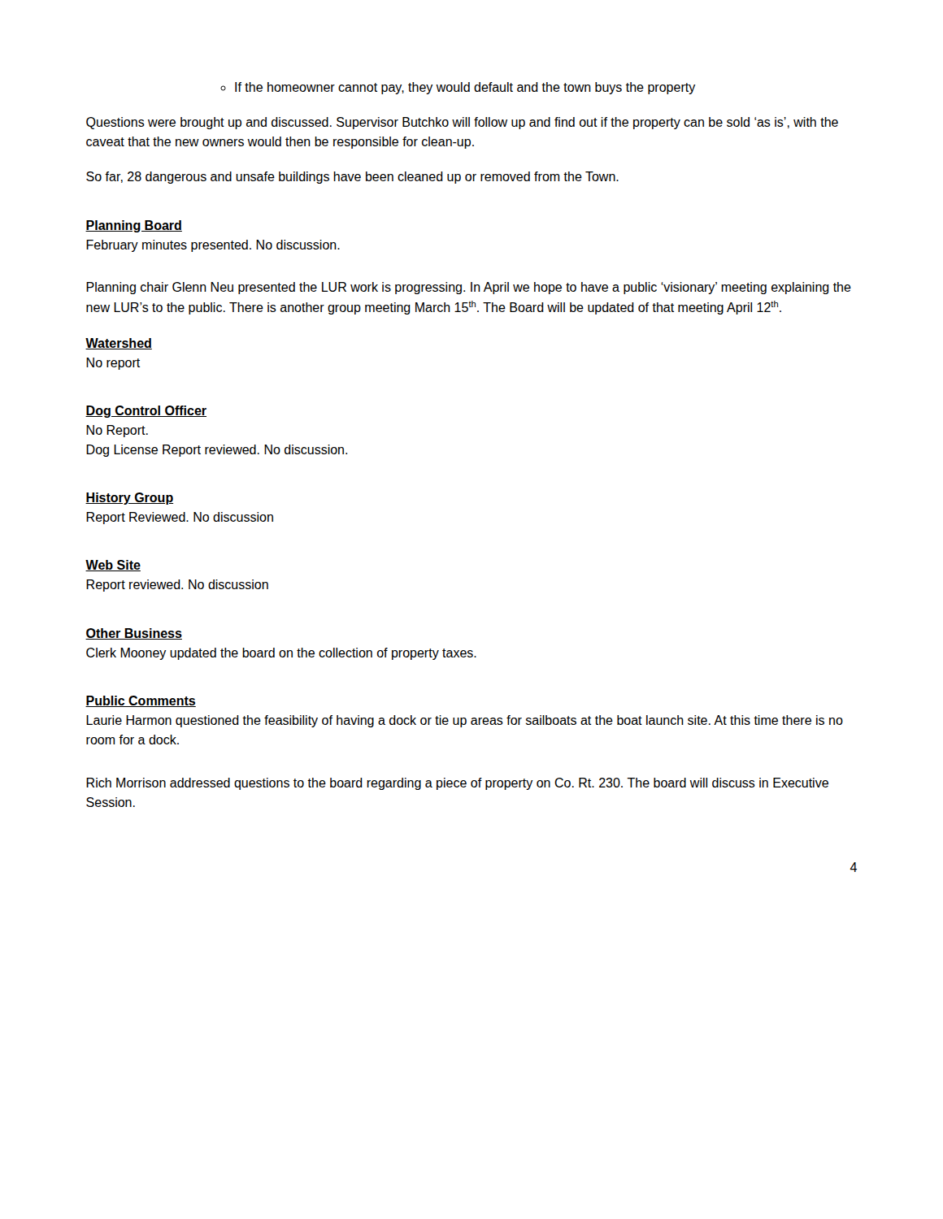If the homeowner cannot pay, they would default and the town buys the property
Questions were brought up and discussed. Supervisor Butchko will follow up and find out if the property can be sold ‘as is’, with the caveat that the new owners would then be responsible for clean-up.
So far, 28 dangerous and unsafe buildings have been cleaned up or removed from the Town.
Planning Board
February minutes presented. No discussion.
Planning chair Glenn Neu presented the LUR work is progressing. In April we hope to have a public ‘visionary’ meeting explaining the new LUR’s to the public. There is another group meeting March 15th. The Board will be updated of that meeting April 12th.
Watershed
No report
Dog Control Officer
No Report.
Dog License Report reviewed. No discussion.
History Group
Report Reviewed. No discussion
Web Site
Report reviewed. No discussion
Other Business
Clerk Mooney updated the board on the collection of property taxes.
Public Comments
Laurie Harmon questioned the feasibility of having a dock or tie up areas for sailboats at the boat launch site. At this time there is no room for a dock.
Rich Morrison addressed questions to the board regarding a piece of property on Co. Rt. 230. The board will discuss in Executive Session.
4